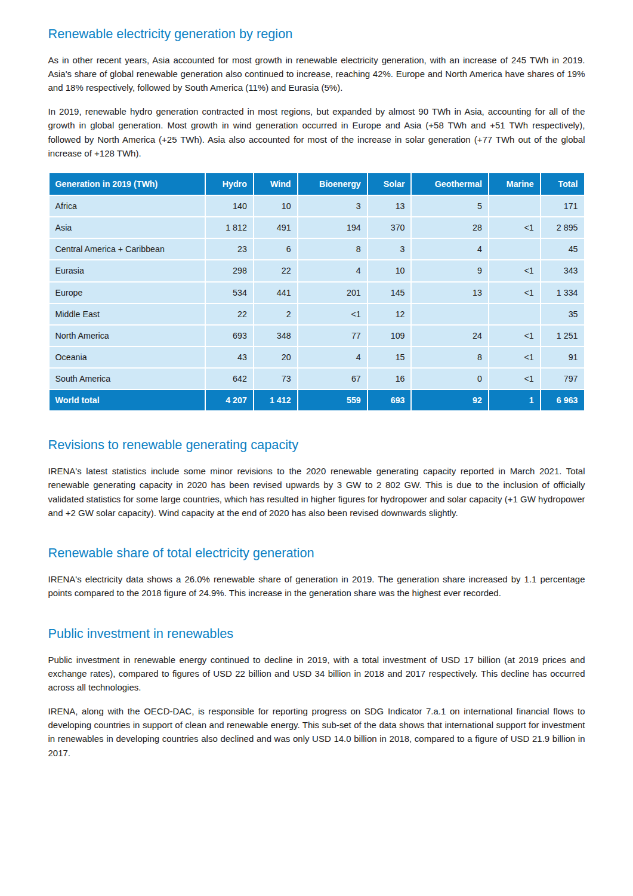Renewable electricity generation by region
As in other recent years, Asia accounted for most growth in renewable electricity generation, with an increase of 245 TWh in 2019. Asia's share of global renewable generation also continued to increase, reaching 42%. Europe and North America have shares of 19% and 18% respectively, followed by South America (11%) and Eurasia (5%).
In 2019, renewable hydro generation contracted in most regions, but expanded by almost 90 TWh in Asia, accounting for all of the growth in global generation. Most growth in wind generation occurred in Europe and Asia (+58 TWh and +51 TWh respectively), followed by North America (+25 TWh). Asia also accounted for most of the increase in solar generation (+77 TWh out of the global increase of +128 TWh).
| Generation in 2019 (TWh) | Hydro | Wind | Bioenergy | Solar | Geothermal | Marine | Total |
| --- | --- | --- | --- | --- | --- | --- | --- |
| Africa | 140 | 10 | 3 | 13 | 5 | | 171 |
| Asia | 1 812 | 491 | 194 | 370 | 28 | <1 | 2 895 |
| Central America + Caribbean | 23 | 6 | 8 | 3 | 4 | | 45 |
| Eurasia | 298 | 22 | 4 | 10 | 9 | <1 | 343 |
| Europe | 534 | 441 | 201 | 145 | 13 | <1 | 1 334 |
| Middle East | 22 | 2 | <1 | 12 | | | 35 |
| North America | 693 | 348 | 77 | 109 | 24 | <1 | 1 251 |
| Oceania | 43 | 20 | 4 | 15 | 8 | <1 | 91 |
| South America | 642 | 73 | 67 | 16 | 0 | <1 | 797 |
| World total | 4 207 | 1 412 | 559 | 693 | 92 | 1 | 6 963 |
Revisions to renewable generating capacity
IRENA's latest statistics include some minor revisions to the 2020 renewable generating capacity reported in March 2021. Total renewable generating capacity in 2020 has been revised upwards by 3 GW to 2 802 GW. This is due to the inclusion of officially validated statistics for some large countries, which has resulted in higher figures for hydropower and solar capacity (+1 GW hydropower and +2 GW solar capacity). Wind capacity at the end of 2020 has also been revised downwards slightly.
Renewable share of total electricity generation
IRENA's electricity data shows a 26.0% renewable share of generation in 2019. The generation share increased by 1.1 percentage points compared to the 2018 figure of 24.9%. This increase in the generation share was the highest ever recorded.
Public investment in renewables
Public investment in renewable energy continued to decline in 2019, with a total investment of USD 17 billion (at 2019 prices and exchange rates), compared to figures of USD 22 billion and USD 34 billion in 2018 and 2017 respectively. This decline has occurred across all technologies.
IRENA, along with the OECD-DAC, is responsible for reporting progress on SDG Indicator 7.a.1 on international financial flows to developing countries in support of clean and renewable energy. This sub-set of the data shows that international support for investment in renewables in developing countries also declined and was only USD 14.0 billion in 2018, compared to a figure of USD 21.9 billion in 2017.